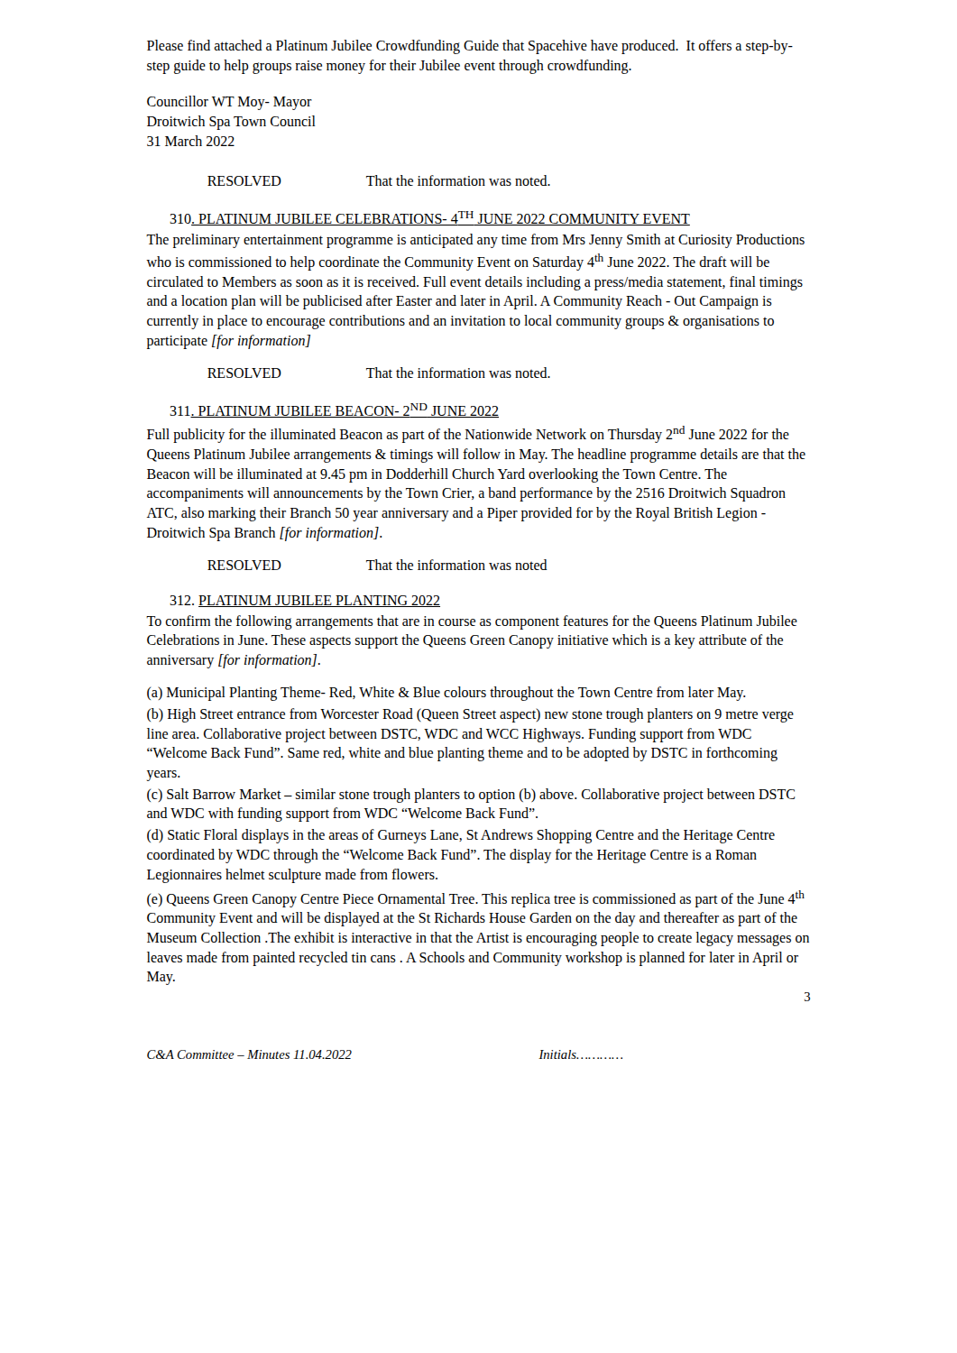Please find attached a Platinum Jubilee Crowdfunding Guide that Spacehive have produced. It offers a step-by-step guide to help groups raise money for their Jubilee event through crowdfunding.
Councillor WT Moy- Mayor
Droitwich Spa Town Council
31 March 2022
RESOLVEDThat the information was noted.
310. PLATINUM JUBILEE CELEBRATIONS- 4TH JUNE 2022 COMMUNITY EVENT
The preliminary entertainment programme is anticipated any time from Mrs Jenny Smith at Curiosity Productions who is commissioned to help coordinate the Community Event on Saturday 4th June 2022. The draft will be circulated to Members as soon as it is received. Full event details including a press/media statement, final timings and a location plan will be publicised after Easter and later in April. A Community Reach - Out Campaign is currently in place to encourage contributions and an invitation to local community groups & organisations to participate [for information]
RESOLVEDThat the information was noted.
311. PLATINUM JUBILEE BEACON- 2ND JUNE 2022
Full publicity for the illuminated Beacon as part of the Nationwide Network on Thursday 2nd June 2022 for the Queens Platinum Jubilee arrangements & timings will follow in May. The headline programme details are that the Beacon will be illuminated at 9.45 pm in Dodderhill Church Yard overlooking the Town Centre. The accompaniments will announcements by the Town Crier, a band performance by the 2516 Droitwich Squadron ATC, also marking their Branch 50 year anniversary and a Piper provided for by the Royal British Legion - Droitwich Spa Branch [for information].
RESOLVEDThat the information was noted
312. PLATINUM JUBILEE PLANTING 2022
To confirm the following arrangements that are in course as component features for the Queens Platinum Jubilee Celebrations in June. These aspects support the Queens Green Canopy initiative which is a key attribute of the anniversary [for information].
(a) Municipal Planting Theme- Red, White & Blue colours throughout the Town Centre from later May.
(b) High Street entrance from Worcester Road (Queen Street aspect) new stone trough planters on 9 metre verge line area. Collaborative project between DSTC, WDC and WCC Highways. Funding support from WDC “Welcome Back Fund”. Same red, white and blue planting theme and to be adopted by DSTC in forthcoming years.
(c) Salt Barrow Market – similar stone trough planters to option (b) above. Collaborative project between DSTC and WDC with funding support from WDC “Welcome Back Fund”.
(d) Static Floral displays in the areas of Gurneys Lane, St Andrews Shopping Centre and the Heritage Centre coordinated by WDC through the “Welcome Back Fund”. The display for the Heritage Centre is a Roman Legionnaires helmet sculpture made from flowers.
(e) Queens Green Canopy Centre Piece Ornamental Tree. This replica tree is commissioned as part of the June 4th Community Event and will be displayed at the St Richards House Garden on the day and thereafter as part of the Museum Collection .The exhibit is interactive in that the Artist is encouraging people to create legacy messages on leaves made from painted recycled tin cans . A Schools and Community workshop is planned for later in April or May.
3
C&A Committee – Minutes 11.04.2022 Initials…………